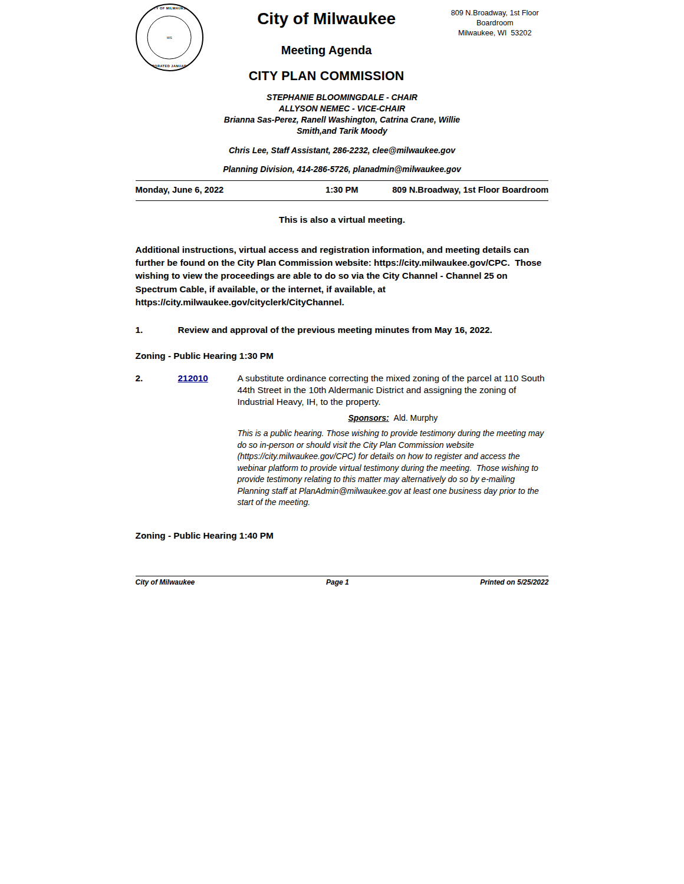CITY OF MILWAUKEE
WIS
INCORPORATED JANUARY 1846
City of Milwaukee
Meeting Agenda
CITY PLAN COMMISSION
809 N.Broadway, 1st Floor
Boardroom
Milwaukee, WI 53202
STEPHANIE BLOOMINGDALE - CHAIR
ALLYSON NEMEC - VICE-CHAIR
Brianna Sas-Perez, Ranell Washington, Catrina Crane, Willie
Smith,and Tarik Moody
Chris Lee, Staff Assistant, 286-2232, clee@milwaukee.gov
Planning Division, 414-286-5726, planadmin@milwaukee.gov
Monday, June 6, 2022
1:30 PM
809 N.Broadway, 1st Floor Boardroom
This is also a virtual meeting.
Additional instructions, virtual access and registration information, and meeting details can further be found on the City Plan Commission website: https://city.milwaukee.gov/CPC. Those wishing to view the proceedings are able to do so via the City Channel - Channel 25 on Spectrum Cable, if available, or the internet, if available, at https://city.milwaukee.gov/cityclerk/CityChannel.
1.
Review and approval of the previous meeting minutes from May 16, 2022.
Zoning - Public Hearing 1:30 PM
2.
212010
A substitute ordinance correcting the mixed zoning of the parcel at 110 South 44th Street in the 10th Aldermanic District and assigning the zoning of Industrial Heavy, IH, to the property.
Sponsors: Ald. Murphy
This is a public hearing. Those wishing to provide testimony during the meeting may do so in-person or should visit the City Plan Commission website (https://city.milwaukee.gov/CPC) for details on how to register and access the webinar platform to provide virtual testimony during the meeting. Those wishing to provide testimony relating to this matter may alternatively do so by e-mailing Planning staff at PlanAdmin@milwaukee.gov at least one business day prior to the start of the meeting.
Zoning - Public Hearing 1:40 PM
City of Milwaukee
Page 1
Printed on 5/25/2022